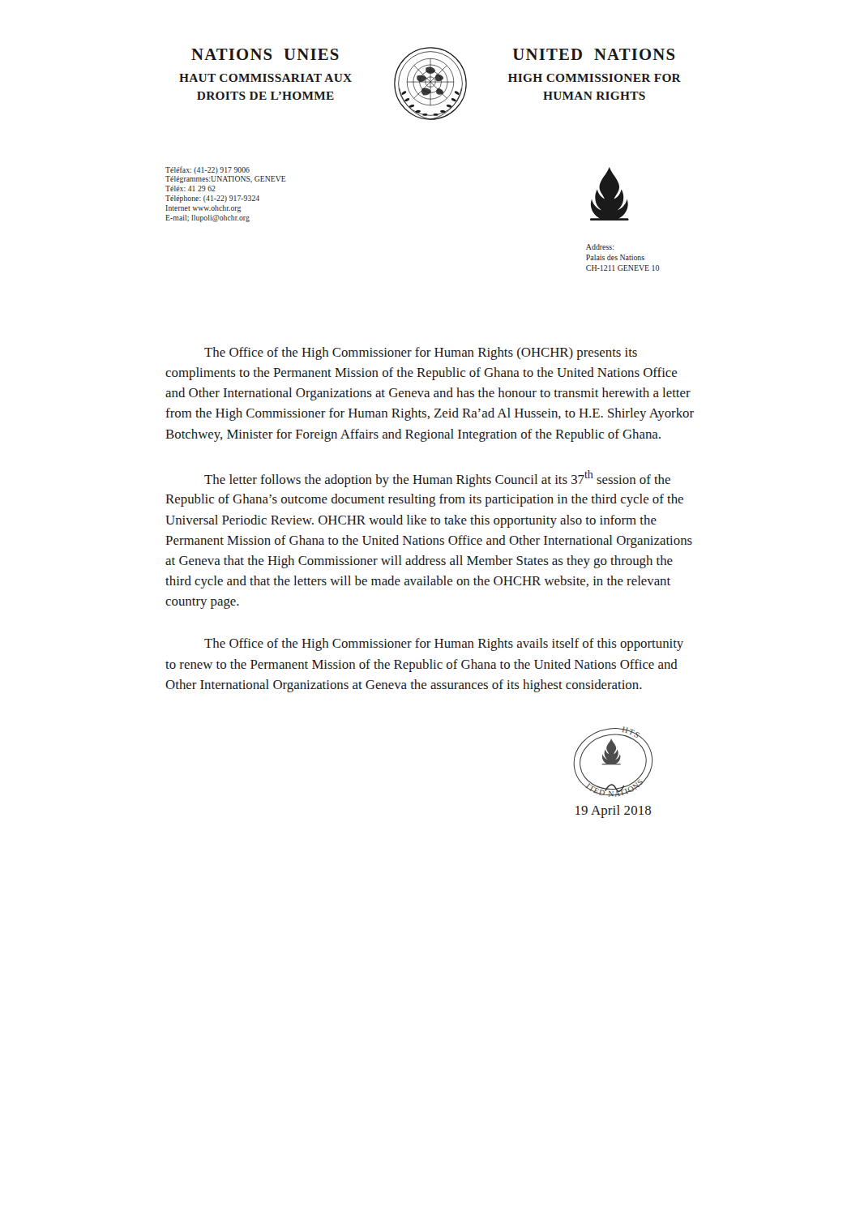Nations Unies
Haut Commissariat aux Droits de l’Homme
United Nations
High Commissioner for Human Rights
Téléfax: (41-22) 917 9006
Télégrammes:UNATIONS, GENEVE
Téléx: 41 29 62
Téléphone: (41-22) 917-9324
Internet www.ohchr.org
E-mail; llupoli@ohchr.org
Address:
Palais des Nations
CH-1211 GENEVE 10
The Office of the High Commissioner for Human Rights (OHCHR) presents its compliments to the Permanent Mission of the Republic of Ghana to the United Nations Office and Other International Organizations at Geneva and has the honour to transmit herewith a letter from the High Commissioner for Human Rights, Zeid Ra’ad Al Hussein, to H.E. Shirley Ayorkor Botchwey, Minister for Foreign Affairs and Regional Integration of the Republic of Ghana.
The letter follows the adoption by the Human Rights Council at its 37th session of the Republic of Ghana’s outcome document resulting from its participation in the third cycle of the Universal Periodic Review. OHCHR would like to take this opportunity also to inform the Permanent Mission of Ghana to the United Nations Office and Other International Organizations at Geneva that the High Commissioner will address all Member States as they go through the third cycle and that the letters will be made available on the OHCHR website, in the relevant country page.
The Office of the High Commissioner for Human Rights avails itself of this opportunity to renew to the Permanent Mission of the Republic of Ghana to the United Nations Office and Other International Organizations at Geneva the assurances of its highest consideration.
HTS ITED NATIONS
19 April 2018